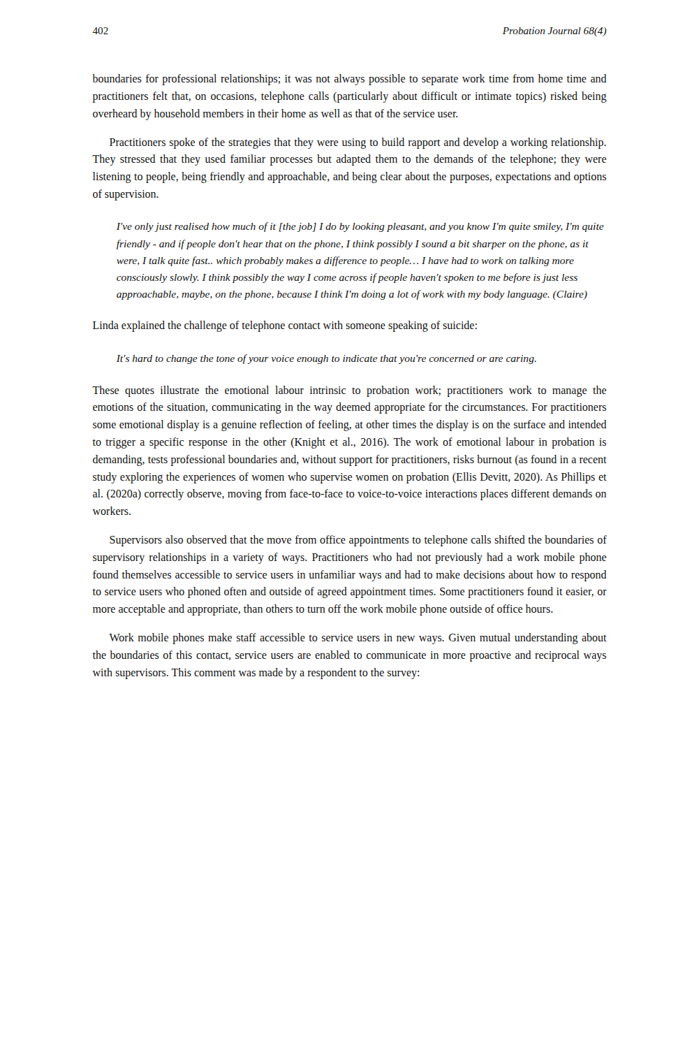402 Probation Journal 68(4)
boundaries for professional relationships; it was not always possible to separate work time from home time and practitioners felt that, on occasions, telephone calls (particularly about difficult or intimate topics) risked being overheard by household members in their home as well as that of the service user.
Practitioners spoke of the strategies that they were using to build rapport and develop a working relationship. They stressed that they used familiar processes but adapted them to the demands of the telephone; they were listening to people, being friendly and approachable, and being clear about the purposes, expectations and options of supervision.
I've only just realised how much of it [the job] I do by looking pleasant, and you know I'm quite smiley, I'm quite friendly - and if people don't hear that on the phone, I think possibly I sound a bit sharper on the phone, as it were, I talk quite fast.. which probably makes a difference to people… I have had to work on talking more consciously slowly. I think possibly the way I come across if people haven't spoken to me before is just less approachable, maybe, on the phone, because I think I'm doing a lot of work with my body language. (Claire)
Linda explained the challenge of telephone contact with someone speaking of suicide:
It's hard to change the tone of your voice enough to indicate that you're concerned or are caring.
These quotes illustrate the emotional labour intrinsic to probation work; practitioners work to manage the emotions of the situation, communicating in the way deemed appropriate for the circumstances. For practitioners some emotional display is a genuine reflection of feeling, at other times the display is on the surface and intended to trigger a specific response in the other (Knight et al., 2016). The work of emotional labour in probation is demanding, tests professional boundaries and, without support for practitioners, risks burnout (as found in a recent study exploring the experiences of women who supervise women on probation (Ellis Devitt, 2020). As Phillips et al. (2020a) correctly observe, moving from face-to-face to voice-to-voice interactions places different demands on workers.
Supervisors also observed that the move from office appointments to telephone calls shifted the boundaries of supervisory relationships in a variety of ways. Practitioners who had not previously had a work mobile phone found themselves accessible to service users in unfamiliar ways and had to make decisions about how to respond to service users who phoned often and outside of agreed appointment times. Some practitioners found it easier, or more acceptable and appropriate, than others to turn off the work mobile phone outside of office hours.
Work mobile phones make staff accessible to service users in new ways. Given mutual understanding about the boundaries of this contact, service users are enabled to communicate in more proactive and reciprocal ways with supervisors. This comment was made by a respondent to the survey: